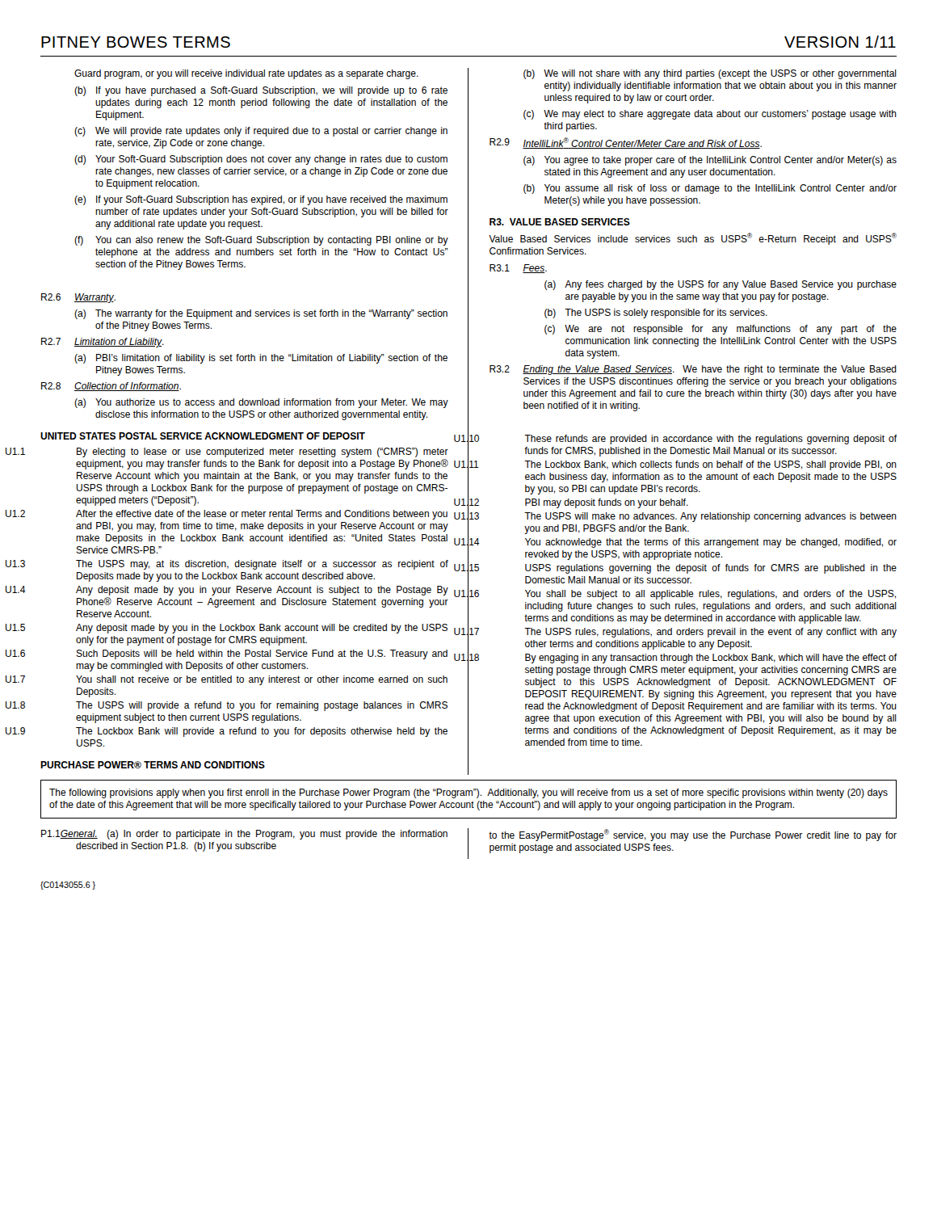PITNEY BOWES TERMS
VERSION 1/11
Guard program, or you will receive individual rate updates as a separate charge.
(b)
If you have purchased a Soft-Guard Subscription, we will provide up to 6 rate updates during each 12 month period following the date of installation of the Equipment.
(c)
We will provide rate updates only if required due to a postal or carrier change in rate, service, Zip Code or zone change.
(d)
Your Soft-Guard Subscription does not cover any change in rates due to custom rate changes, new classes of carrier service, or a change in Zip Code or zone due to Equipment relocation.
(e)
If your Soft-Guard Subscription has expired, or if you have received the maximum number of rate updates under your Soft-Guard Subscription, you will be billed for any additional rate update you request.
(f)
You can also renew the Soft-Guard Subscription by contacting PBI online or by telephone at the address and numbers set forth in the “How to Contact Us” section of the Pitney Bowes Terms.
R2.6
Warranty.
(a)
The warranty for the Equipment and services is set forth in the “Warranty” section of the Pitney Bowes Terms.
R2.7
Limitation of Liability.
(a)
PBI’s limitation of liability is set forth in the “Limitation of Liability” section of the Pitney Bowes Terms.
R2.8
Collection of Information.
(a)
You authorize us to access and download information from your Meter. We may disclose this information to the USPS or other authorized governmental entity.
UNITED STATES POSTAL SERVICE ACKNOWLEDGMENT OF DEPOSIT
U1.1 By electing to lease or use computerized meter resetting system (“CMRS”) meter equipment, you may transfer funds to the Bank for deposit into a Postage By Phone® Reserve Account which you maintain at the Bank, or you may transfer funds to the USPS through a Lockbox Bank for the purpose of prepayment of postage on CMRS-equipped meters (“Deposit”).
U1.2 After the effective date of the lease or meter rental Terms and Conditions between you and PBI, you may, from time to time, make deposits in your Reserve Account or may make Deposits in the Lockbox Bank account identified as: “United States Postal Service CMRS-PB.”
U1.3 The USPS may, at its discretion, designate itself or a successor as recipient of Deposits made by you to the Lockbox Bank account described above.
U1.4 Any deposit made by you in your Reserve Account is subject to the Postage By Phone® Reserve Account – Agreement and Disclosure Statement governing your Reserve Account.
U1.5 Any deposit made by you in the Lockbox Bank account will be credited by the USPS only for the payment of postage for CMRS equipment.
U1.6 Such Deposits will be held within the Postal Service Fund at the U.S. Treasury and may be commingled with Deposits of other customers.
U1.7 You shall not receive or be entitled to any interest or other income earned on such Deposits.
U1.8 The USPS will provide a refund to you for remaining postage balances in CMRS equipment subject to then current USPS regulations.
U1.9 The Lockbox Bank will provide a refund to you for deposits otherwise held by the USPS.
PURCHASE POWER® TERMS AND CONDITIONS
(b)
We will not share with any third parties (except the USPS or other governmental entity) individually identifiable information that we obtain about you in this manner unless required to by law or court order.
(c)
We may elect to share aggregate data about our customers’ postage usage with third parties.
R2.9
IntelliLink® Control Center/Meter Care and Risk of Loss.
(a)
You agree to take proper care of the IntelliLink Control Center and/or Meter(s) as stated in this Agreement and any user documentation.
(b)
You assume all risk of loss or damage to the IntelliLink Control Center and/or Meter(s) while you have possession.
R3. VALUE BASED SERVICES
Value Based Services include services such as USPS® e-Return Receipt and USPS® Confirmation Services.
R3.1
Fees.
(a)
Any fees charged by the USPS for any Value Based Service you purchase are payable by you in the same way that you pay for postage.
(b)
The USPS is solely responsible for its services.
(c)
We are not responsible for any malfunctions of any part of the communication link connecting the IntelliLink Control Center with the USPS data system.
R3.2
Ending the Value Based Services. We have the right to terminate the Value Based Services if the USPS discontinues offering the service or you breach your obligations under this Agreement and fail to cure the breach within thirty (30) days after you have been notified of it in writing.
U1.10 These refunds are provided in accordance with the regulations governing deposit of funds for CMRS, published in the Domestic Mail Manual or its successor.
U1.11 The Lockbox Bank, which collects funds on behalf of the USPS, shall provide PBI, on each business day, information as to the amount of each Deposit made to the USPS by you, so PBI can update PBI’s records.
U1.12 PBI may deposit funds on your behalf.
U1.13 The USPS will make no advances. Any relationship concerning advances is between you and PBI, PBGFS and/or the Bank.
U1.14 You acknowledge that the terms of this arrangement may be changed, modified, or revoked by the USPS, with appropriate notice.
U1.15 USPS regulations governing the deposit of funds for CMRS are published in the Domestic Mail Manual or its successor.
U1.16 You shall be subject to all applicable rules, regulations, and orders of the USPS, including future changes to such rules, regulations and orders, and such additional terms and conditions as may be determined in accordance with applicable law.
U1.17 The USPS rules, regulations, and orders prevail in the event of any conflict with any other terms and conditions applicable to any Deposit.
U1.18 By engaging in any transaction through the Lockbox Bank, which will have the effect of setting postage through CMRS meter equipment, your activities concerning CMRS are subject to this USPS Acknowledgment of Deposit. ACKNOWLEDGMENT OF DEPOSIT REQUIREMENT. By signing this Agreement, you represent that you have read the Acknowledgment of Deposit Requirement and are familiar with its terms. You agree that upon execution of this Agreement with PBI, you will also be bound by all terms and conditions of the Acknowledgment of Deposit Requirement, as it may be amended from time to time.
The following provisions apply when you first enroll in the Purchase Power Program (the “Program”). Additionally, you will receive from us a set of more specific provisions within twenty (20) days of the date of this Agreement that will be more specifically tailored to your Purchase Power Account (the “Account”) and will apply to your ongoing participation in the Program.
P1.1 General. (a) In order to participate in the Program, you must provide the information described in Section P1.8. (b) If you subscribe
to the EasyPermitPostage® service, you may use the Purchase Power credit line to pay for permit postage and associated USPS fees.
{C0143055.6 }